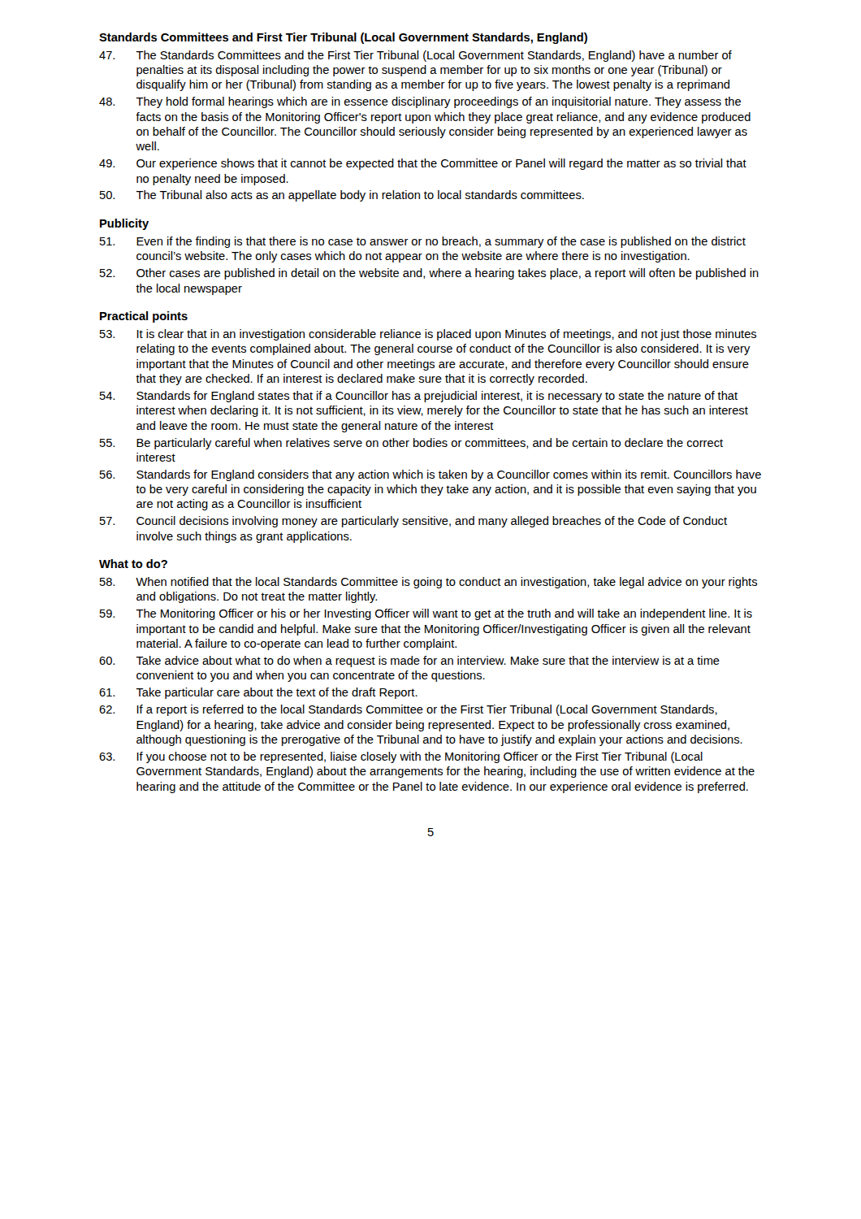Standards Committees and First Tier Tribunal (Local Government Standards, England)
47. The Standards Committees and the First Tier Tribunal (Local Government Standards, England) have a number of penalties at its disposal including the power to suspend a member for up to six months or one year (Tribunal) or disqualify him or her (Tribunal) from standing as a member for up to five years. The lowest penalty is a reprimand
48. They hold formal hearings which are in essence disciplinary proceedings of an inquisitorial nature. They assess the facts on the basis of the Monitoring Officer's report upon which they place great reliance, and any evidence produced on behalf of the Councillor. The Councillor should seriously consider being represented by an experienced lawyer as well.
49. Our experience shows that it cannot be expected that the Committee or Panel will regard the matter as so trivial that no penalty need be imposed.
50. The Tribunal also acts as an appellate body in relation to local standards committees.
Publicity
51. Even if the finding is that there is no case to answer or no breach, a summary of the case is published on the district council’s website. The only cases which do not appear on the website are where there is no investigation.
52. Other cases are published in detail on the website and, where a hearing takes place, a report will often be published in the local newspaper
Practical points
53. It is clear that in an investigation considerable reliance is placed upon Minutes of meetings, and not just those minutes relating to the events complained about. The general course of conduct of the Councillor is also considered. It is very important that the Minutes of Council and other meetings are accurate, and therefore every Councillor should ensure that they are checked. If an interest is declared make sure that it is correctly recorded.
54. Standards for England states that if a Councillor has a prejudicial interest, it is necessary to state the nature of that interest when declaring it. It is not sufficient, in its view, merely for the Councillor to state that he has such an interest and leave the room. He must state the general nature of the interest
55. Be particularly careful when relatives serve on other bodies or committees, and be certain to declare the correct interest
56. Standards for England considers that any action which is taken by a Councillor comes within its remit. Councillors have to be very careful in considering the capacity in which they take any action, and it is possible that even saying that you are not acting as a Councillor is insufficient
57. Council decisions involving money are particularly sensitive, and many alleged breaches of the Code of Conduct involve such things as grant applications.
What to do?
58. When notified that the local Standards Committee is going to conduct an investigation, take legal advice on your rights and obligations. Do not treat the matter lightly.
59. The Monitoring Officer or his or her Investing Officer will want to get at the truth and will take an independent line. It is important to be candid and helpful. Make sure that the Monitoring Officer/Investigating Officer is given all the relevant material. A failure to co-operate can lead to further complaint.
60. Take advice about what to do when a request is made for an interview. Make sure that the interview is at a time convenient to you and when you can concentrate of the questions.
61. Take particular care about the text of the draft Report.
62. If a report is referred to the local Standards Committee or the First Tier Tribunal (Local Government Standards, England) for a hearing, take advice and consider being represented. Expect to be professionally cross examined, although questioning is the prerogative of the Tribunal and to have to justify and explain your actions and decisions.
63. If you choose not to be represented, liaise closely with the Monitoring Officer or the First Tier Tribunal (Local Government Standards, England) about the arrangements for the hearing, including the use of written evidence at the hearing and the attitude of the Committee or the Panel to late evidence. In our experience oral evidence is preferred.
5